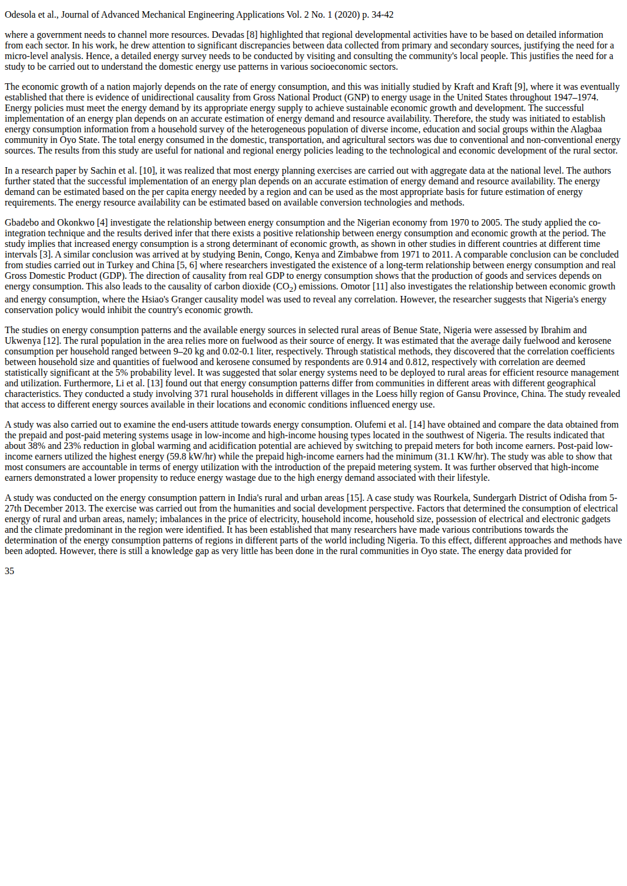Odesola et al., Journal of Advanced Mechanical Engineering Applications Vol. 2 No. 1 (2020) p. 34-42
where a government needs to channel more resources. Devadas [8] highlighted that regional developmental activities have to be based on detailed information from each sector. In his work, he drew attention to significant discrepancies between data collected from primary and secondary sources, justifying the need for a micro-level analysis. Hence, a detailed energy survey needs to be conducted by visiting and consulting the community's local people. This justifies the need for a study to be carried out to understand the domestic energy use patterns in various socioeconomic sectors.
The economic growth of a nation majorly depends on the rate of energy consumption, and this was initially studied by Kraft and Kraft [9], where it was eventually established that there is evidence of unidirectional causality from Gross National Product (GNP) to energy usage in the United States throughout 1947–1974. Energy policies must meet the energy demand by its appropriate energy supply to achieve sustainable economic growth and development. The successful implementation of an energy plan depends on an accurate estimation of energy demand and resource availability. Therefore, the study was initiated to establish energy consumption information from a household survey of the heterogeneous population of diverse income, education and social groups within the Alagbaa community in Oyo State. The total energy consumed in the domestic, transportation, and agricultural sectors was due to conventional and non-conventional energy sources. The results from this study are useful for national and regional energy policies leading to the technological and economic development of the rural sector.
In a research paper by Sachin et al. [10], it was realized that most energy planning exercises are carried out with aggregate data at the national level. The authors further stated that the successful implementation of an energy plan depends on an accurate estimation of energy demand and resource availability. The energy demand can be estimated based on the per capita energy needed by a region and can be used as the most appropriate basis for future estimation of energy requirements. The energy resource availability can be estimated based on available conversion technologies and methods.
Gbadebo and Okonkwo [4] investigate the relationship between energy consumption and the Nigerian economy from 1970 to 2005. The study applied the co-integration technique and the results derived infer that there exists a positive relationship between energy consumption and economic growth at the period. The study implies that increased energy consumption is a strong determinant of economic growth, as shown in other studies in different countries at different time intervals [3]. A similar conclusion was arrived at by studying Benin, Congo, Kenya and Zimbabwe from 1971 to 2011. A comparable conclusion can be concluded from studies carried out in Turkey and China [5, 6] where researchers investigated the existence of a long-term relationship between energy consumption and real Gross Domestic Product (GDP). The direction of causality from real GDP to energy consumption shows that the production of goods and services depends on energy consumption. This also leads to the causality of carbon dioxide (CO2) emissions. Omotor [11] also investigates the relationship between economic growth and energy consumption, where the Hsiao's Granger causality model was used to reveal any correlation. However, the researcher suggests that Nigeria's energy conservation policy would inhibit the country's economic growth.
The studies on energy consumption patterns and the available energy sources in selected rural areas of Benue State, Nigeria were assessed by Ibrahim and Ukwenya [12]. The rural population in the area relies more on fuelwood as their source of energy. It was estimated that the average daily fuelwood and kerosene consumption per household ranged between 9–20 kg and 0.02-0.1 liter, respectively. Through statistical methods, they discovered that the correlation coefficients between household size and quantities of fuelwood and kerosene consumed by respondents are 0.914 and 0.812, respectively with correlation are deemed statistically significant at the 5% probability level. It was suggested that solar energy systems need to be deployed to rural areas for efficient resource management and utilization. Furthermore, Li et al. [13] found out that energy consumption patterns differ from communities in different areas with different geographical characteristics. They conducted a study involving 371 rural households in different villages in the Loess hilly region of Gansu Province, China. The study revealed that access to different energy sources available in their locations and economic conditions influenced energy use.
A study was also carried out to examine the end-users attitude towards energy consumption. Olufemi et al. [14] have obtained and compare the data obtained from the prepaid and post-paid metering systems usage in low-income and high-income housing types located in the southwest of Nigeria. The results indicated that about 38% and 23% reduction in global warming and acidification potential are achieved by switching to prepaid meters for both income earners. Post-paid low-income earners utilized the highest energy (59.8 kW/hr) while the prepaid high-income earners had the minimum (31.1 KW/hr). The study was able to show that most consumers are accountable in terms of energy utilization with the introduction of the prepaid metering system. It was further observed that high-income earners demonstrated a lower propensity to reduce energy wastage due to the high energy demand associated with their lifestyle.
A study was conducted on the energy consumption pattern in India's rural and urban areas [15]. A case study was Rourkela, Sundergarh District of Odisha from 5-27th December 2013. The exercise was carried out from the humanities and social development perspective. Factors that determined the consumption of electrical energy of rural and urban areas, namely; imbalances in the price of electricity, household income, household size, possession of electrical and electronic gadgets and the climate predominant in the region were identified. It has been established that many researchers have made various contributions towards the determination of the energy consumption patterns of regions in different parts of the world including Nigeria. To this effect, different approaches and methods have been adopted. However, there is still a knowledge gap as very little has been done in the rural communities in Oyo state. The energy data provided for
35